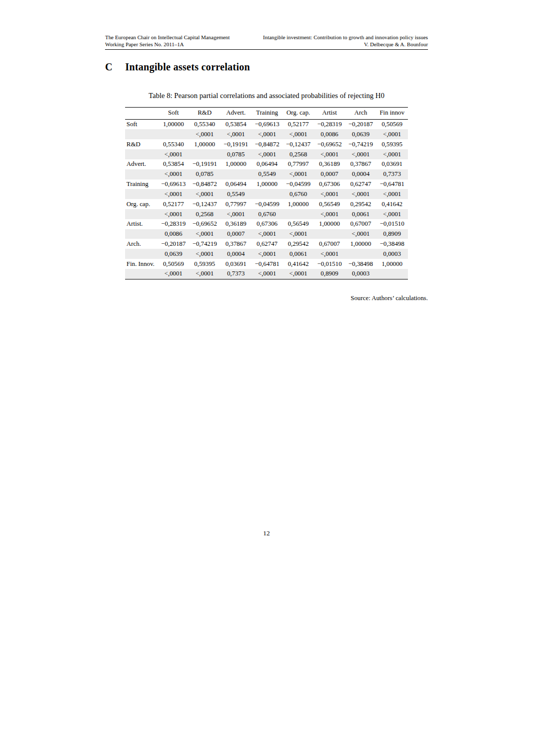The European Chair on Intellectual Capital Management
Intangible investment: Contribution to growth and innovation policy issues
Working Paper Series No. 2011–1A
V. Delbecque & A. Bounfour
CIntangible assets correlation
Table 8: Pearson partial correlations and associated probabilities of rejecting H0
| | Soft | R&D | Advert. | Training | Org. cap. | Artist | Arch | Fin innov |
| --- | --- | --- | --- | --- | --- | --- | --- | --- |
| Soft | 1,00000 | 0,55340 | 0,53854 | −0,69613 | 0,52177 | −0,28319 | −0,20187 | 0,50569 |
| | | <,0001 | <,0001 | <,0001 | <,0001 | 0,0086 | 0,0639 | <,0001 |
| R&D | 0,55340 | 1,00000 | −0,19191 | −0,84872 | −0,12437 | −0,69652 | −0,74219 | 0,59395 |
| | <,0001 | | 0,0785 | <,0001 | 0,2568 | <,0001 | <,0001 | <,0001 |
| Advert. | 0,53854 | −0,19191 | 1,00000 | 0,06494 | 0,77997 | 0,36189 | 0,37867 | 0,03691 |
| | <,0001 | 0,0785 | | 0,5549 | <,0001 | 0,0007 | 0,0004 | 0,7373 |
| Training | −0,69613 | −0,84872 | 0,06494 | 1,00000 | −0,04599 | 0,67306 | 0,62747 | −0,64781 |
| | <,0001 | <,0001 | 0,5549 | | 0,6760 | <,0001 | <,0001 | <,0001 |
| Org. cap. | 0,52177 | −0,12437 | 0,77997 | −0,04599 | 1,00000 | 0,56549 | 0,29542 | 0,41642 |
| | <,0001 | 0,2568 | <,0001 | 0,6760 | | <,0001 | 0,0061 | <,0001 |
| Artist. | −0,28319 | −0,69652 | 0,36189 | 0,67306 | 0,56549 | 1,00000 | 0,67007 | −0,01510 |
| | 0,0086 | <,0001 | 0,0007 | <,0001 | <,0001 | | <,0001 | 0,8909 |
| Arch. | −0,20187 | −0,74219 | 0,37867 | 0,62747 | 0,29542 | 0,67007 | 1,00000 | −0,38498 |
| | 0,0639 | <,0001 | 0,0004 | <,0001 | 0,0061 | <,0001 | | 0,0003 |
| Fin. Innov. | 0,50569 | 0,59395 | 0,03691 | −0,64781 | 0,41642 | −0,01510 | −0,38498 | 1,00000 |
| | <,0001 | <,0001 | 0,7373 | <,0001 | <,0001 | 0,8909 | 0,0003 | |
Source: Authors’ calculations.
12